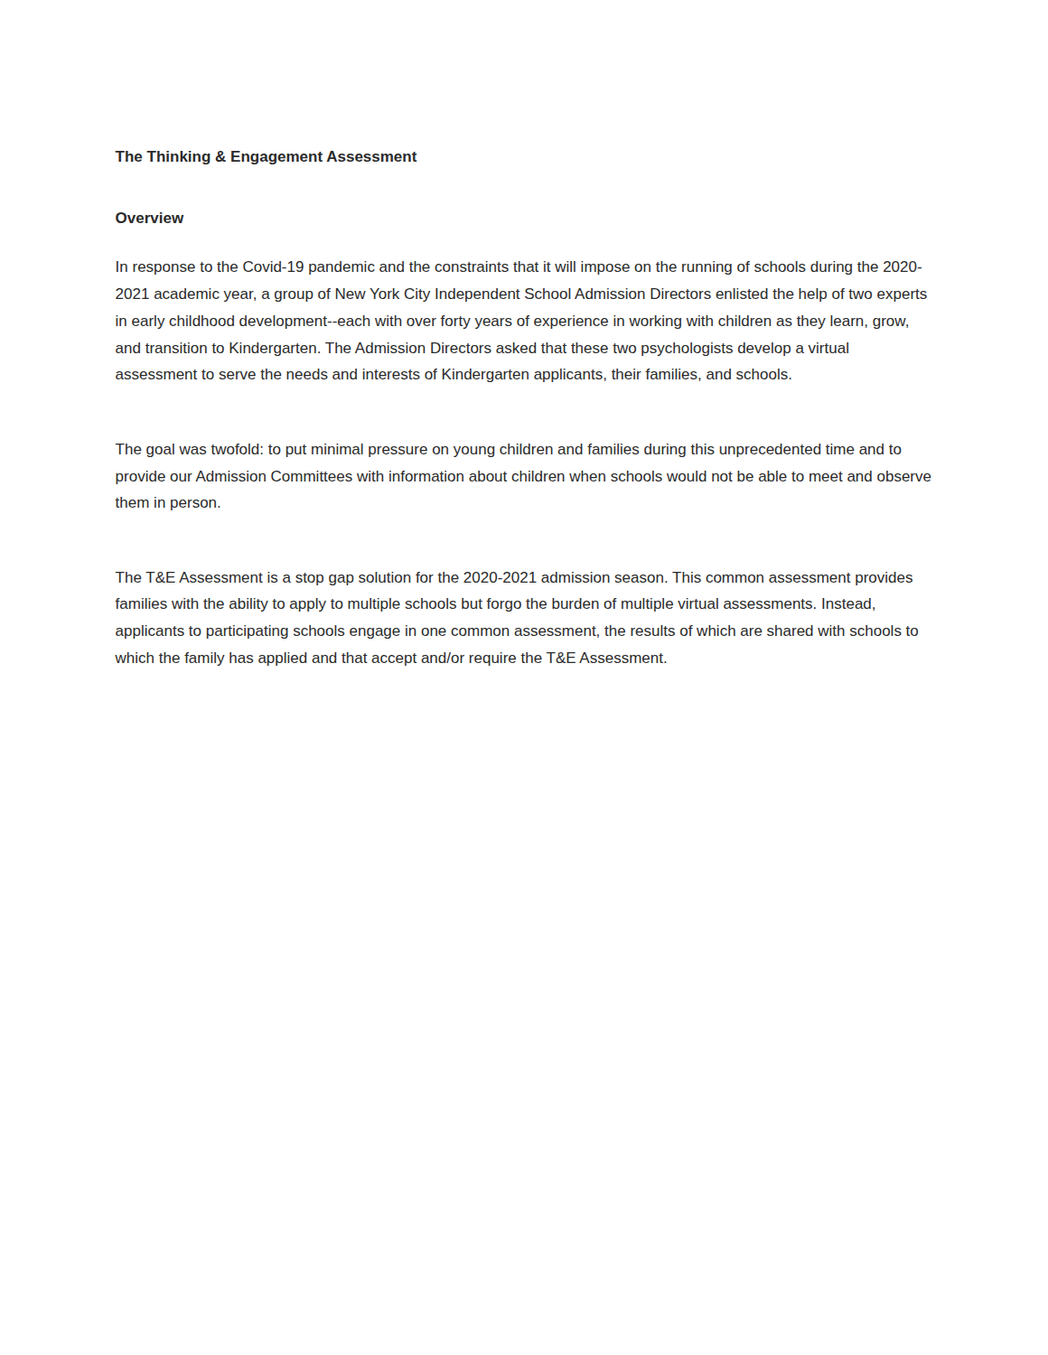The Thinking & Engagement Assessment
Overview
In response to the Covid-19 pandemic and the constraints that it will impose on the running of schools during the 2020-2021 academic year, a group of New York City Independent School Admission Directors enlisted the help of two experts in early childhood development--each with over forty years of experience in working with children as they learn, grow, and transition to Kindergarten. The Admission Directors asked that these two psychologists develop a virtual assessment to serve the needs and interests of Kindergarten applicants, their families, and schools.
The goal was twofold: to put minimal pressure on young children and families during this unprecedented time and to provide our Admission Committees with information about children when schools would not be able to meet and observe them in person.
The T&E Assessment is a stop gap solution for the 2020-2021 admission season. This common assessment provides families with the ability to apply to multiple schools but forgo the burden of multiple virtual assessments. Instead, applicants to participating schools engage in one common assessment, the results of which are shared with schools to which the family has applied and that accept and/or require the T&E Assessment.